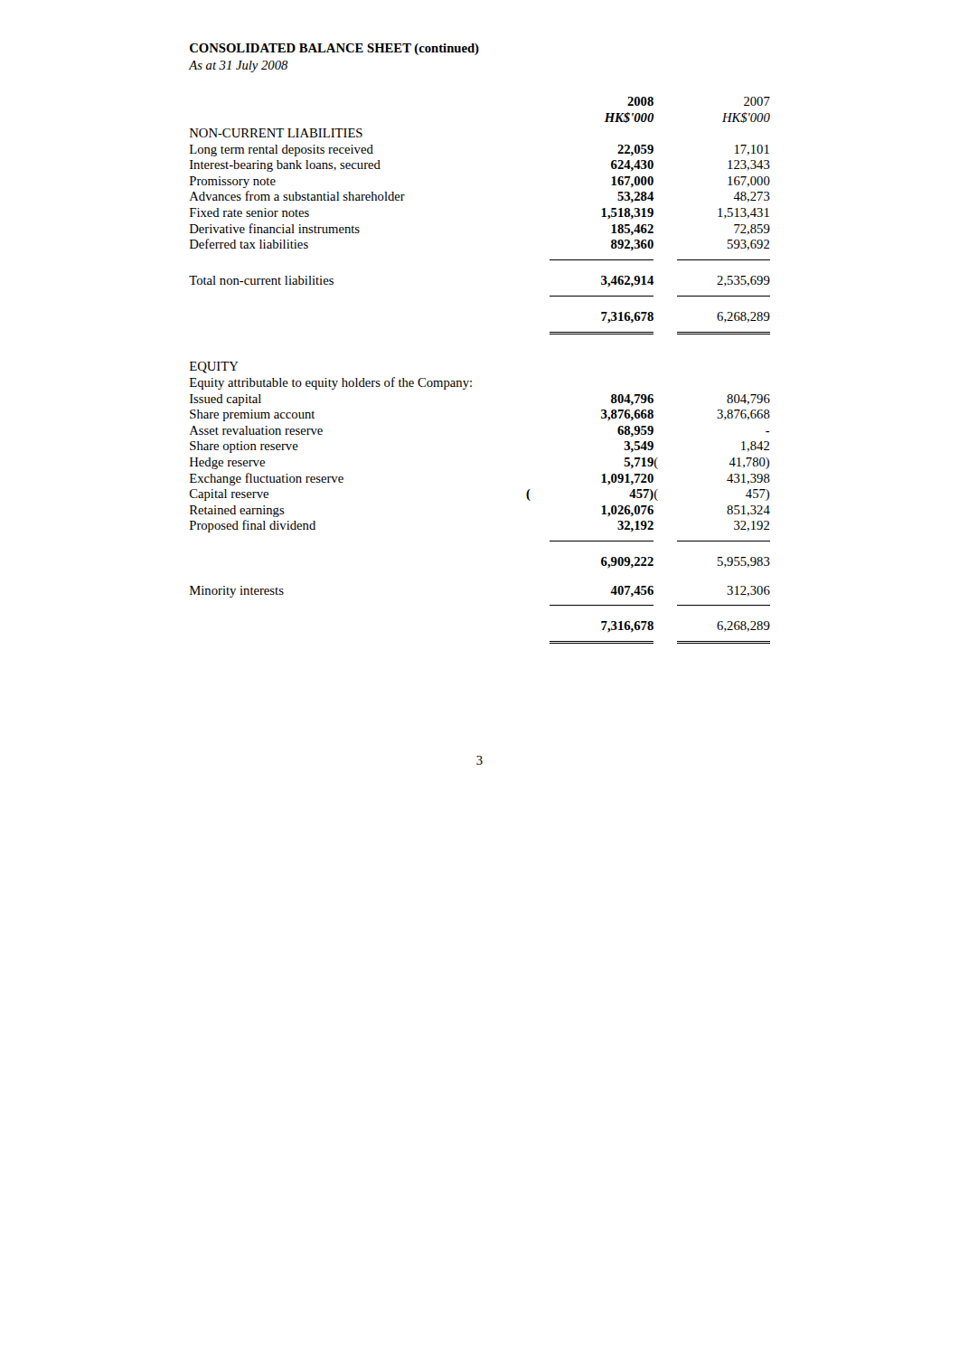CONSOLIDATED BALANCE SHEET (continued)
As at 31 July 2008
| | | 2008 | | 2007 | |
| | | HK$'000 | | HK$'000 | |
| NON-CURRENT LIABILITIES | | | | | |
| Long term rental deposits received | | 22,059 | | 17,101 | |
| Interest-bearing bank loans, secured | | 624,430 | | 123,343 | |
| Promissory note | | 167,000 | | 167,000 | |
| Advances from a substantial shareholder | | 53,284 | | 48,273 | |
| Fixed rate senior notes | | 1,518,319 | | 1,513,431 | |
| Derivative financial instruments | | 185,462 | | 72,859 | |
| Deferred tax liabilities | | 892,360 | | 593,692 | |
| Total non-current liabilities | | 3,462,914 | | 2,535,699 | |
| | | 7,316,678 | | 6,268,289 | |
| EQUITY | | | | | |
| Equity attributable to equity holders of the Company: | | | | | |
| Issued capital | | 804,796 | | 804,796 | |
| Share premium account | | 3,876,668 | | 3,876,668 | |
| Asset revaluation reserve | | 68,959 | | - | |
| Share option reserve | | 3,549 | | 1,842 | |
| Hedge reserve | | 5,719 | ( | 41,780) | |
| Exchange fluctuation reserve | | 1,091,720 | | 431,398 | |
| Capital reserve | ( | 457) | ( | 457) | |
| Retained earnings | | 1,026,076 | | 851,324 | |
| Proposed final dividend | | 32,192 | | 32,192 | |
| | | 6,909,222 | | 5,955,983 | |
| Minority interests | | 407,456 | | 312,306 | |
| | | 7,316,678 | | 6,268,289 | |
3